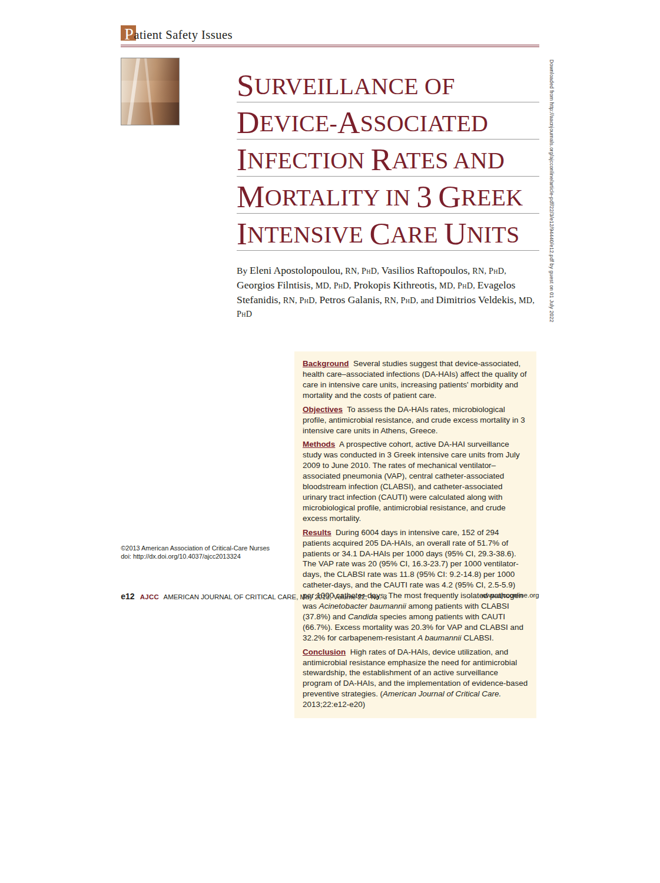Patient Safety Issues
Surveillance of Device-Associated Infection Rates and Mortality in 3 Greek Intensive Care Units
By Eleni Apostolopoulou, RN, PhD, Vasilios Raftopoulos, RN, PhD, Georgios Filntisis, MD, PhD, Prokopis Kithreotis, MD, PhD, Evagelos Stefanidis, RN, PhD, Petros Galanis, RN, PhD, and Dimitrios Veldekis, MD, PhD
Background Several studies suggest that device-associated, health care–associated infections (DA-HAIs) affect the quality of care in intensive care units, increasing patients' morbidity and mortality and the costs of patient care.
Objectives To assess the DA-HAIs rates, microbiological profile, antimicrobial resistance, and crude excess mortality in 3 intensive care units in Athens, Greece.
Methods A prospective cohort, active DA-HAI surveillance study was conducted in 3 Greek intensive care units from July 2009 to June 2010. The rates of mechanical ventilator–associated pneumonia (VAP), central catheter-associated bloodstream infection (CLABSI), and catheter-associated urinary tract infection (CAUTI) were calculated along with microbiological profile, antimicrobial resistance, and crude excess mortality.
Results During 6004 days in intensive care, 152 of 294 patients acquired 205 DA-HAIs, an overall rate of 51.7% of patients or 34.1 DA-HAIs per 1000 days (95% CI, 29.3-38.6). The VAP rate was 20 (95% CI, 16.3-23.7) per 1000 ventilator-days, the CLABSI rate was 11.8 (95% CI: 9.2-14.8) per 1000 catheter-days, and the CAUTI rate was 4.2 (95% CI, 2.5-5.9) per 1000 catheter-days. The most frequently isolated pathogen was Acinetobacter baumannii among patients with CLABSI (37.8%) and Candida species among patients with CAUTI (66.7%). Excess mortality was 20.3% for VAP and CLABSI and 32.2% for carbapenem-resistant A baumannii CLABSI.
Conclusion High rates of DA-HAIs, device utilization, and antimicrobial resistance emphasize the need for antimicrobial stewardship, the establishment of an active surveillance program of DA-HAIs, and the implementation of evidence-based preventive strategies. (American Journal of Critical Care. 2013;22:e12-e20)
©2013 American Association of Critical-Care Nurses
doi: http://dx.doi.org/10.4037/ajcc2013324
Downloaded from http://aacnjournals.org/ajcconline/article-pdf/22/3/e12/94440/e12.pdf by guest on 01 July 2022
e12 AJCC AMERICAN JOURNAL OF CRITICAL CARE, May 2013, Volume 22, No. 3
www.ajcconline.org